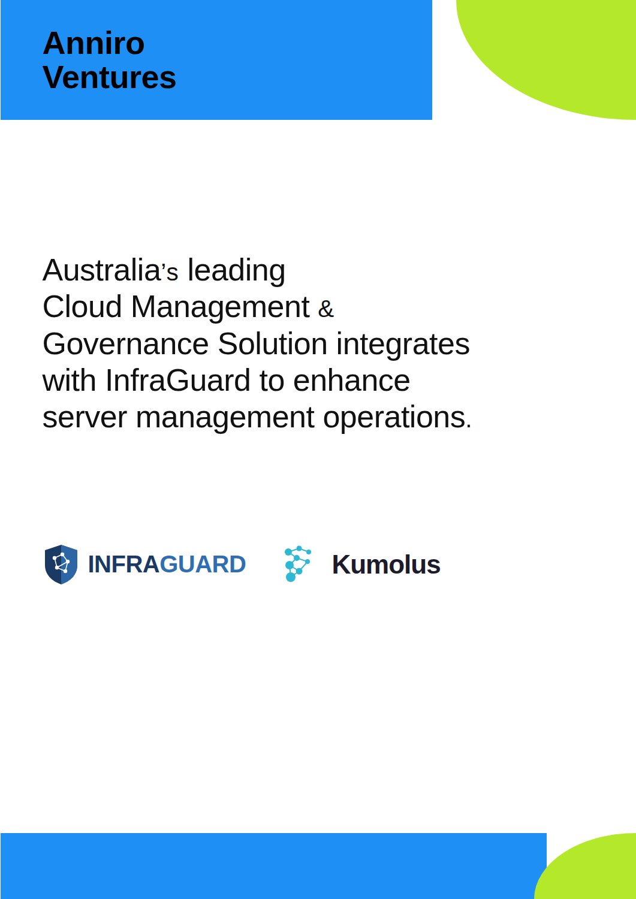Anniro
Ventures
Australia’s leading Cloud Management & Governance Solution integrates with InfraGuard to enhance server management operations.
INFRA GUARD
Kumolus